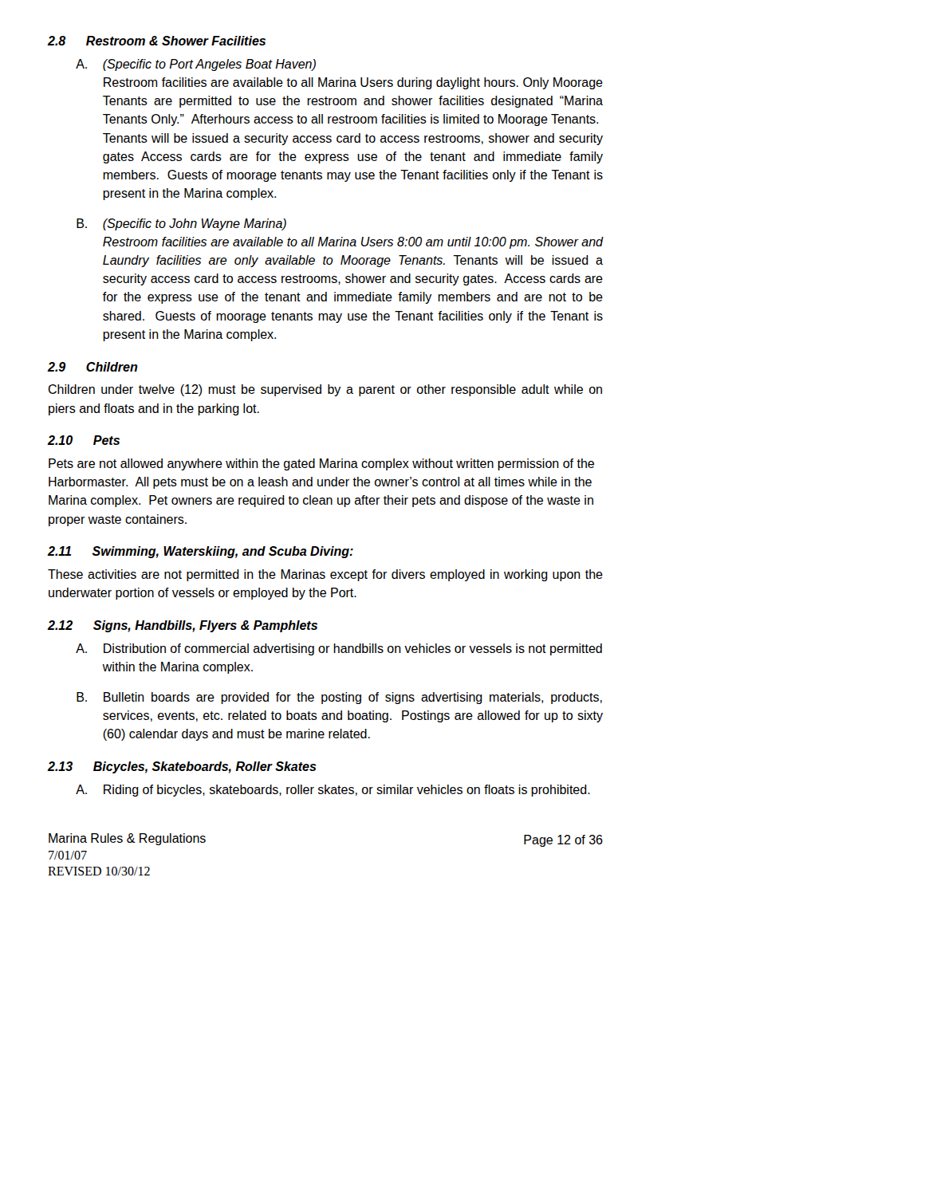2.8 Restroom & Shower Facilities
A.
(Specific to Port Angeles Boat Haven)
Restroom facilities are available to all Marina Users during daylight hours. Only Moorage Tenants are permitted to use the restroom and shower facilities designated “Marina Tenants Only.” Afterhours access to all restroom facilities is limited to Moorage Tenants. Tenants will be issued a security access card to access restrooms, shower and security gates Access cards are for the express use of the tenant and immediate family members. Guests of moorage tenants may use the Tenant facilities only if the Tenant is present in the Marina complex.
B.
(Specific to John Wayne Marina)
Restroom facilities are available to all Marina Users 8:00 am until 10:00 pm. Shower and Laundry facilities are only available to Moorage Tenants. Tenants will be issued a security access card to access restrooms, shower and security gates. Access cards are for the express use of the tenant and immediate family members and are not to be shared. Guests of moorage tenants may use the Tenant facilities only if the Tenant is present in the Marina complex.
2.9 Children
Children under twelve (12) must be supervised by a parent or other responsible adult while on piers and floats and in the parking lot.
2.10 Pets
Pets are not allowed anywhere within the gated Marina complex without written permission of the Harbormaster. All pets must be on a leash and under the owner’s control at all times while in the Marina complex. Pet owners are required to clean up after their pets and dispose of the waste in proper waste containers.
2.11 Swimming, Waterskiing, and Scuba Diving:
These activities are not permitted in the Marinas except for divers employed in working upon the underwater portion of vessels or employed by the Port.
2.12 Signs, Handbills, Flyers & Pamphlets
A.
Distribution of commercial advertising or handbills on vehicles or vessels is not permitted within the Marina complex.
B.
Bulletin boards are provided for the posting of signs advertising materials, products, services, events, etc. related to boats and boating. Postings are allowed for up to sixty (60) calendar days and must be marine related.
2.13 Bicycles, Skateboards, Roller Skates
A.
Riding of bicycles, skateboards, roller skates, or similar vehicles on floats is prohibited.
Marina Rules & Regulations
7/01/07
REVISED 10/30/12
Page 12 of 36